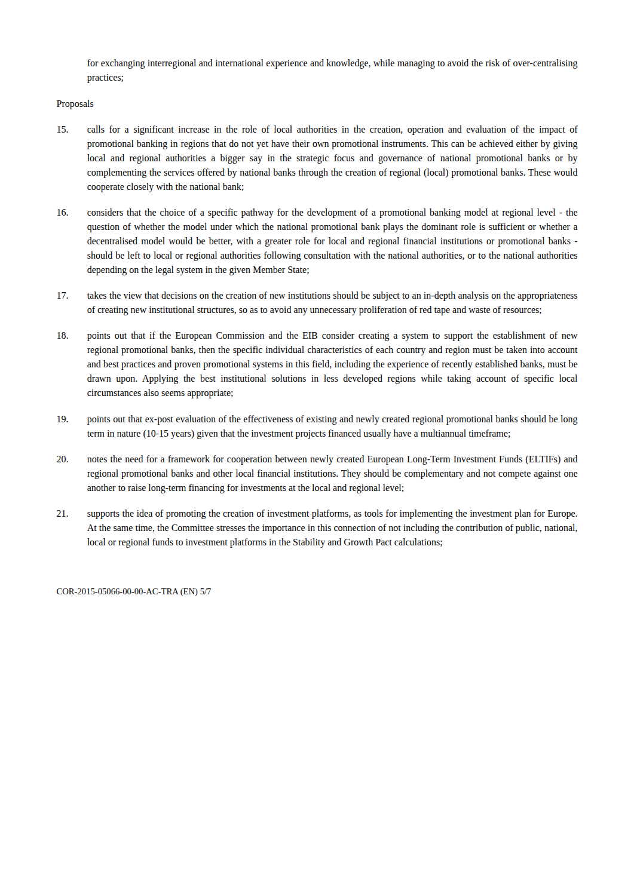for exchanging interregional and international experience and knowledge, while managing to avoid the risk of over-centralising practices;
Proposals
calls for a significant increase in the role of local authorities in the creation, operation and evaluation of the impact of promotional banking in regions that do not yet have their own promotional instruments. This can be achieved either by giving local and regional authorities a bigger say in the strategic focus and governance of national promotional banks or by complementing the services offered by national banks through the creation of regional (local) promotional banks. These would cooperate closely with the national bank;
considers that the choice of a specific pathway for the development of a promotional banking model at regional level - the question of whether the model under which the national promotional bank plays the dominant role is sufficient or whether a decentralised model would be better, with a greater role for local and regional financial institutions or promotional banks - should be left to local or regional authorities following consultation with the national authorities, or to the national authorities depending on the legal system in the given Member State;
takes the view that decisions on the creation of new institutions should be subject to an in-depth analysis on the appropriateness of creating new institutional structures, so as to avoid any unnecessary proliferation of red tape and waste of resources;
points out that if the European Commission and the EIB consider creating a system to support the establishment of new regional promotional banks, then the specific individual characteristics of each country and region must be taken into account and best practices and proven promotional systems in this field, including the experience of recently established banks, must be drawn upon. Applying the best institutional solutions in less developed regions while taking account of specific local circumstances also seems appropriate;
points out that ex-post evaluation of the effectiveness of existing and newly created regional promotional banks should be long term in nature (10-15 years) given that the investment projects financed usually have a multiannual timeframe;
notes the need for a framework for cooperation between newly created European Long-Term Investment Funds (ELTIFs) and regional promotional banks and other local financial institutions. They should be complementary and not compete against one another to raise long-term financing for investments at the local and regional level;
supports the idea of promoting the creation of investment platforms, as tools for implementing the investment plan for Europe. At the same time, the Committee stresses the importance in this connection of not including the contribution of public, national, local or regional funds to investment platforms in the Stability and Growth Pact calculations;
COR-2015-05066-00-00-AC-TRA (EN) 5/7